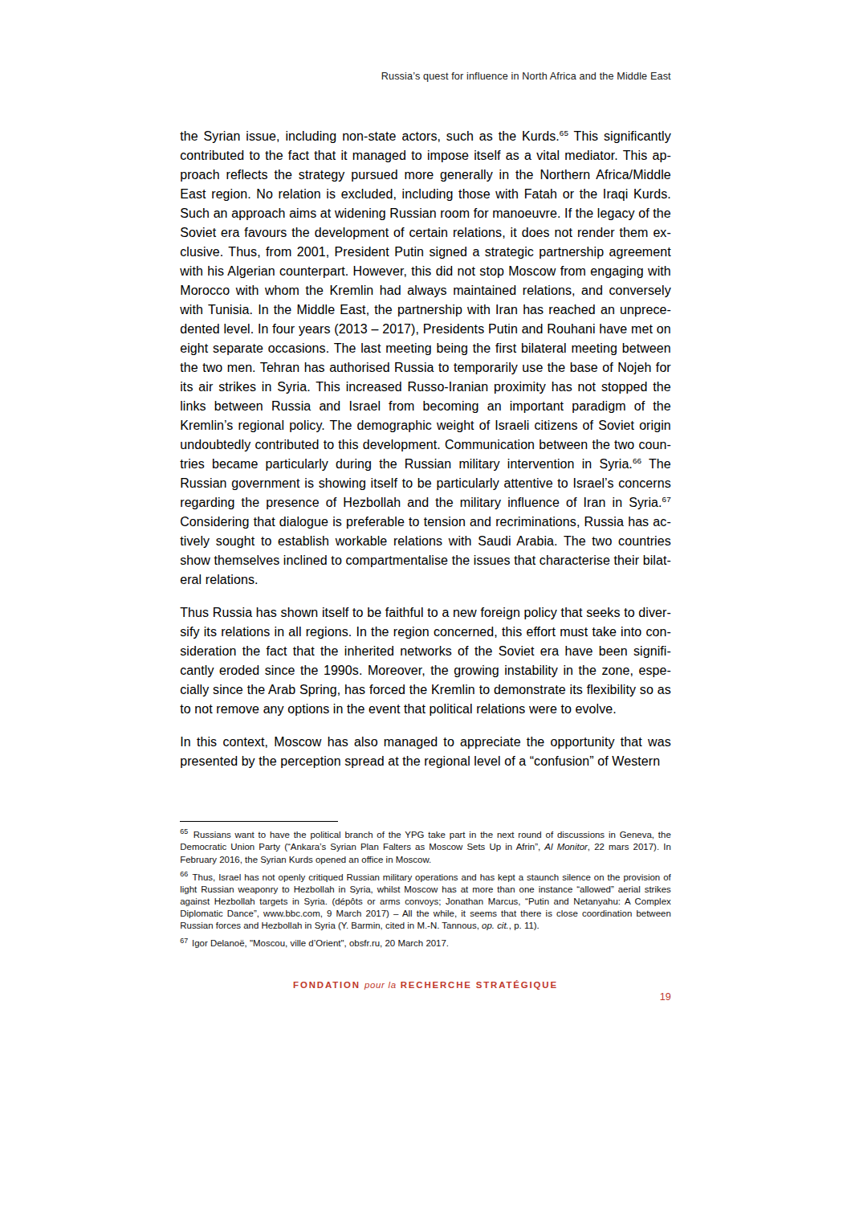Russia’s quest for influence in North Africa and the Middle East
the Syrian issue, including non-state actors, such as the Kurds.65 This significantly contributed to the fact that it managed to impose itself as a vital mediator. This approach reflects the strategy pursued more generally in the Northern Africa/Middle East region. No relation is excluded, including those with Fatah or the Iraqi Kurds. Such an approach aims at widening Russian room for manoeuvre. If the legacy of the Soviet era favours the development of certain relations, it does not render them exclusive. Thus, from 2001, President Putin signed a strategic partnership agreement with his Algerian counterpart. However, this did not stop Moscow from engaging with Morocco with whom the Kremlin had always maintained relations, and conversely with Tunisia. In the Middle East, the partnership with Iran has reached an unprecedented level. In four years (2013 – 2017), Presidents Putin and Rouhani have met on eight separate occasions. The last meeting being the first bilateral meeting between the two men. Tehran has authorised Russia to temporarily use the base of Nojeh for its air strikes in Syria. This increased Russo-Iranian proximity has not stopped the links between Russia and Israel from becoming an important paradigm of the Kremlin’s regional policy. The demographic weight of Israeli citizens of Soviet origin undoubtedly contributed to this development. Communication between the two countries became particularly during the Russian military intervention in Syria.66 The Russian government is showing itself to be particularly attentive to Israel’s concerns regarding the presence of Hezbollah and the military influence of Iran in Syria.67 Considering that dialogue is preferable to tension and recriminations, Russia has actively sought to establish workable relations with Saudi Arabia. The two countries show themselves inclined to compartmentalise the issues that characterise their bilateral relations.
Thus Russia has shown itself to be faithful to a new foreign policy that seeks to diversify its relations in all regions. In the region concerned, this effort must take into consideration the fact that the inherited networks of the Soviet era have been significantly eroded since the 1990s. Moreover, the growing instability in the zone, especially since the Arab Spring, has forced the Kremlin to demonstrate its flexibility so as to not remove any options in the event that political relations were to evolve.
In this context, Moscow has also managed to appreciate the opportunity that was presented by the perception spread at the regional level of a “confusion” of Western
65 Russians want to have the political branch of the YPG take part in the next round of discussions in Geneva, the Democratic Union Party (“Ankara’s Syrian Plan Falters as Moscow Sets Up in Afrin”, Al Monitor, 22 mars 2017). In February 2016, the Syrian Kurds opened an office in Moscow.
66 Thus, Israel has not openly critiqued Russian military operations and has kept a staunch silence on the provision of light Russian weaponry to Hezbollah in Syria, whilst Moscow has at more than one instance “allowed” aerial strikes against Hezbollah targets in Syria. (dépôts or arms convoys; Jonathan Marcus, “Putin and Netanyahu: A Complex Diplomatic Dance”, www.bbc.com, 9 March 2017) – All the while, it seems that there is close coordination between Russian forces and Hezbollah in Syria (Y. Barmin, cited in M.-N. Tannous, op. cit., p. 11).
67 Igor Delanoë, "Moscou, ville d’Orient", obsfr.ru, 20 March 2017.
FONDATION pour la RECHERCHE STRATÉGIQUE
19